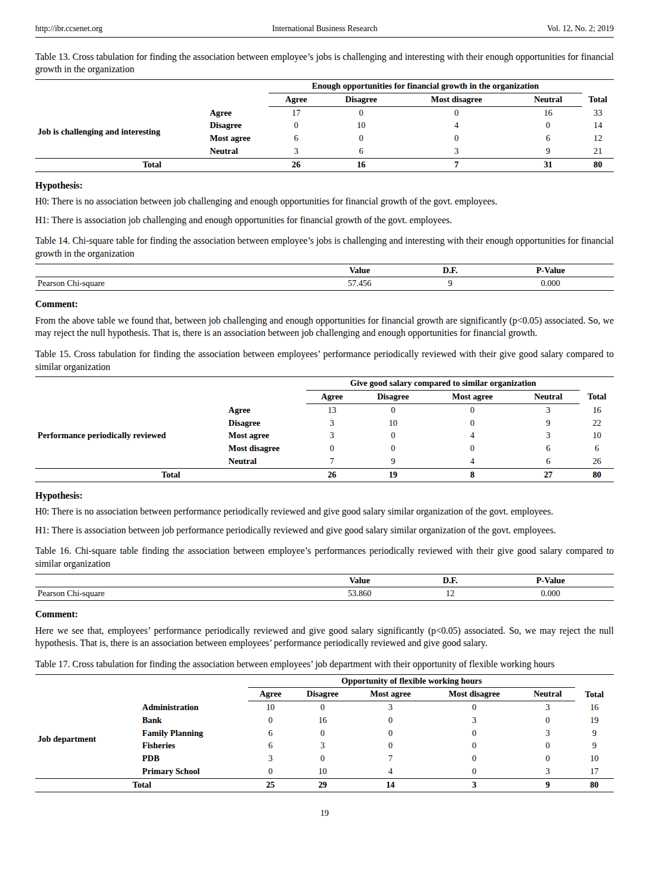http://ibr.ccsenet.org
International Business Research
Vol. 12, No. 2; 2019
Table 13. Cross tabulation for finding the association between employee’s jobs is challenging and interesting with their enough opportunities for financial growth in the organization
| | Enough opportunities for financial growth in the organization | Total |
| --- | --- | --- |
| Agree | Disagree | Most disagree | Neutral |
| Job is challenging and interesting | Agree | 17 | 0 | 0 | 16 | 33 |
| Disagree | 0 | 10 | 4 | 0 | 14 |
| Most agree | 6 | 0 | 0 | 6 | 12 |
| Neutral | 3 | 6 | 3 | 9 | 21 |
| Total | 26 | 16 | 7 | 31 | 80 |
Hypothesis:
H0: There is no association between job challenging and enough opportunities for financial growth of the govt. employees.
H1: There is association job challenging and enough opportunities for financial growth of the govt. employees.
Table 14. Chi-square table for finding the association between employee’s jobs is challenging and interesting with their enough opportunities for financial growth in the organization
| | Value | D.F. | P-Value |
| --- | --- | --- | --- |
| Pearson Chi-square | 57.456 | 9 | 0.000 |
Comment:
From the above table we found that, between job challenging and enough opportunities for financial growth are significantly (p<0.05) associated. So, we may reject the null hypothesis. That is, there is an association between job challenging and enough opportunities for financial growth.
Table 15. Cross tabulation for finding the association between employees’ performance periodically reviewed with their give good salary compared to similar organization
| | Give good salary compared to similar organization | Total |
| --- | --- | --- |
| Agree | Disagree | Most agree | Neutral |
| Performance periodically reviewed | Agree | 13 | 0 | 0 | 3 | 16 |
| Disagree | 3 | 10 | 0 | 9 | 22 |
| Most agree | 3 | 0 | 4 | 3 | 10 |
| Most disagree | 0 | 0 | 0 | 6 | 6 |
| Neutral | 7 | 9 | 4 | 6 | 26 |
| Total | 26 | 19 | 8 | 27 | 80 |
Hypothesis:
H0: There is no association between performance periodically reviewed and give good salary similar organization of the govt. employees.
H1: There is association between job performance periodically reviewed and give good salary similar organization of the govt. employees.
Table 16. Chi-square table finding the association between employee’s performances periodically reviewed with their give good salary compared to similar organization
| | Value | D.F. | P-Value |
| --- | --- | --- | --- |
| Pearson Chi-square | 53.860 | 12 | 0.000 |
Comment:
Here we see that, employees’ performance periodically reviewed and give good salary significantly (p<0.05) associated. So, we may reject the null hypothesis. That is, there is an association between employees’ performance periodically reviewed and give good salary.
Table 17. Cross tabulation for finding the association between employees’ job department with their opportunity of flexible working hours
| | Opportunity of flexible working hours | Total |
| --- | --- | --- |
| Agree | Disagree | Most agree | Most disagree | Neutral |
| Job department | Administration | 10 | 0 | 3 | 0 | 3 | 16 |
| Bank | 0 | 16 | 0 | 3 | 0 | 19 |
| Family Planning | 6 | 0 | 0 | 0 | 3 | 9 |
| Fisheries | 6 | 3 | 0 | 0 | 0 | 9 |
| PDB | 3 | 0 | 7 | 0 | 0 | 10 |
| Primary School | 0 | 10 | 4 | 0 | 3 | 17 |
| Total | 25 | 29 | 14 | 3 | 9 | 80 |
19